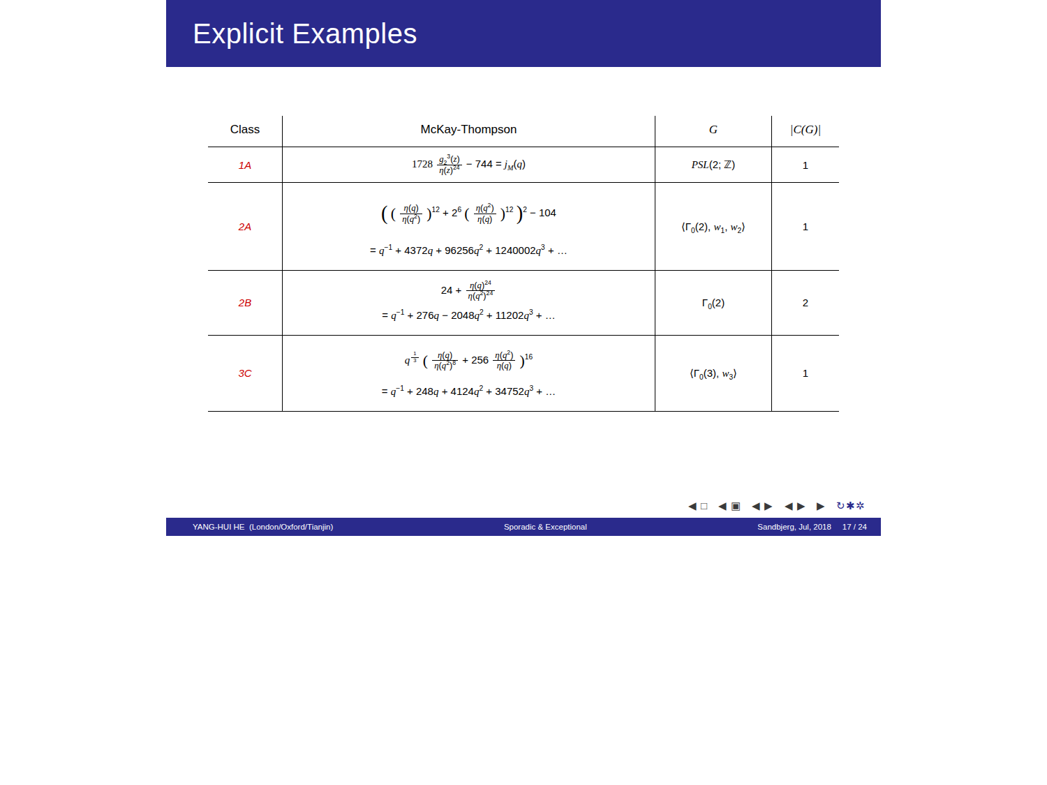Explicit Examples
| Class | McKay-Thompson | G | /C(G)/ |
| --- | --- | --- | --- |
| 1A | 1728 g 2 3 ( z ) η ( z ) 24 − 744 = j M ( q ) | PSL (2; ℤ) | 1 |
| 2A | ( ( η ( q ) η ( q 2 ) ) 12 + 2 6 ( η ( q 2 ) η ( q ) ) 12 ) 2 − 104 = q −1 + 4372 q + 96256 q 2 + 1240002 q 3 + … | ⟨Γ 0 (2), w 1 , w 2 ⟩ | 1 |
| 2B | 24 + η ( q ) 24 η ( q 2 ) 24 = q −1 + 276 q − 2048 q 2 + 11202 q 3 + … | Γ 0 (2) | 2 |
| 3C | q 1 3 ( η ( q ) η ( q 2 ) 8 + 256 η ( q 2 ) η ( q ) ) 16 = q −1 + 248 q + 4124 q 2 + 34752 q 3 + … | ⟨Γ 0 (3), w 3 ⟩ | 1 |
◀□ ◀▣ ◀▶ ◀▶ ▶ ↻✱✲
YANG-HUI HE (London/Oxford/Tianjin)
Sporadic & Exceptional
Sandbjerg, Jul, 2018 17 / 24